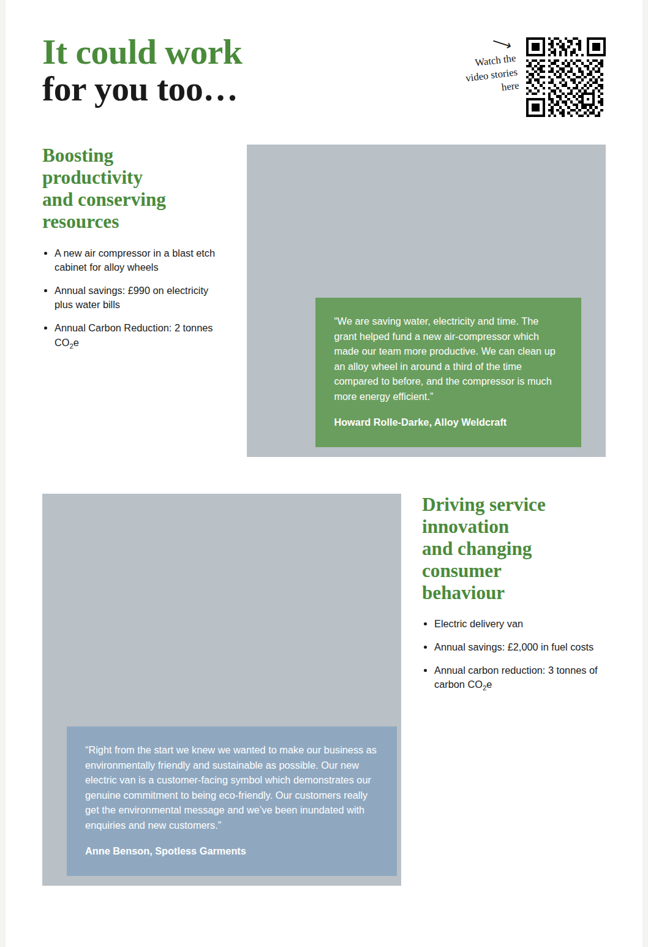It could work
for you too…
⟶ Watch the
video stories
here
Boosting
productivity
and conserving
resources
A new air compressor in a blast etch cabinet for alloy wheels
Annual savings: £990 on electricity plus water bills
Annual Carbon Reduction: 2 tonnes CO2e
“We are saving water, electricity and time. The grant helped fund a new air-compressor which made our team more productive. We can clean up an alloy wheel in around a third of the time compared to before, and the compressor is much more energy efficient.”
Howard Rolle-Darke, Alloy Weldcraft
“Right from the start we knew we wanted to make our business as environmentally friendly and sustainable as possible. Our new electric van is a customer-facing symbol which demonstrates our genuine commitment to being eco-friendly. Our customers really get the environmental message and we’ve been inundated with enquiries and new customers.”
Anne Benson, Spotless Garments
Driving service
innovation
and changing
consumer
behaviour
Electric delivery van
Annual savings: £2,000 in fuel costs
Annual carbon reduction: 3 tonnes of carbon CO2e